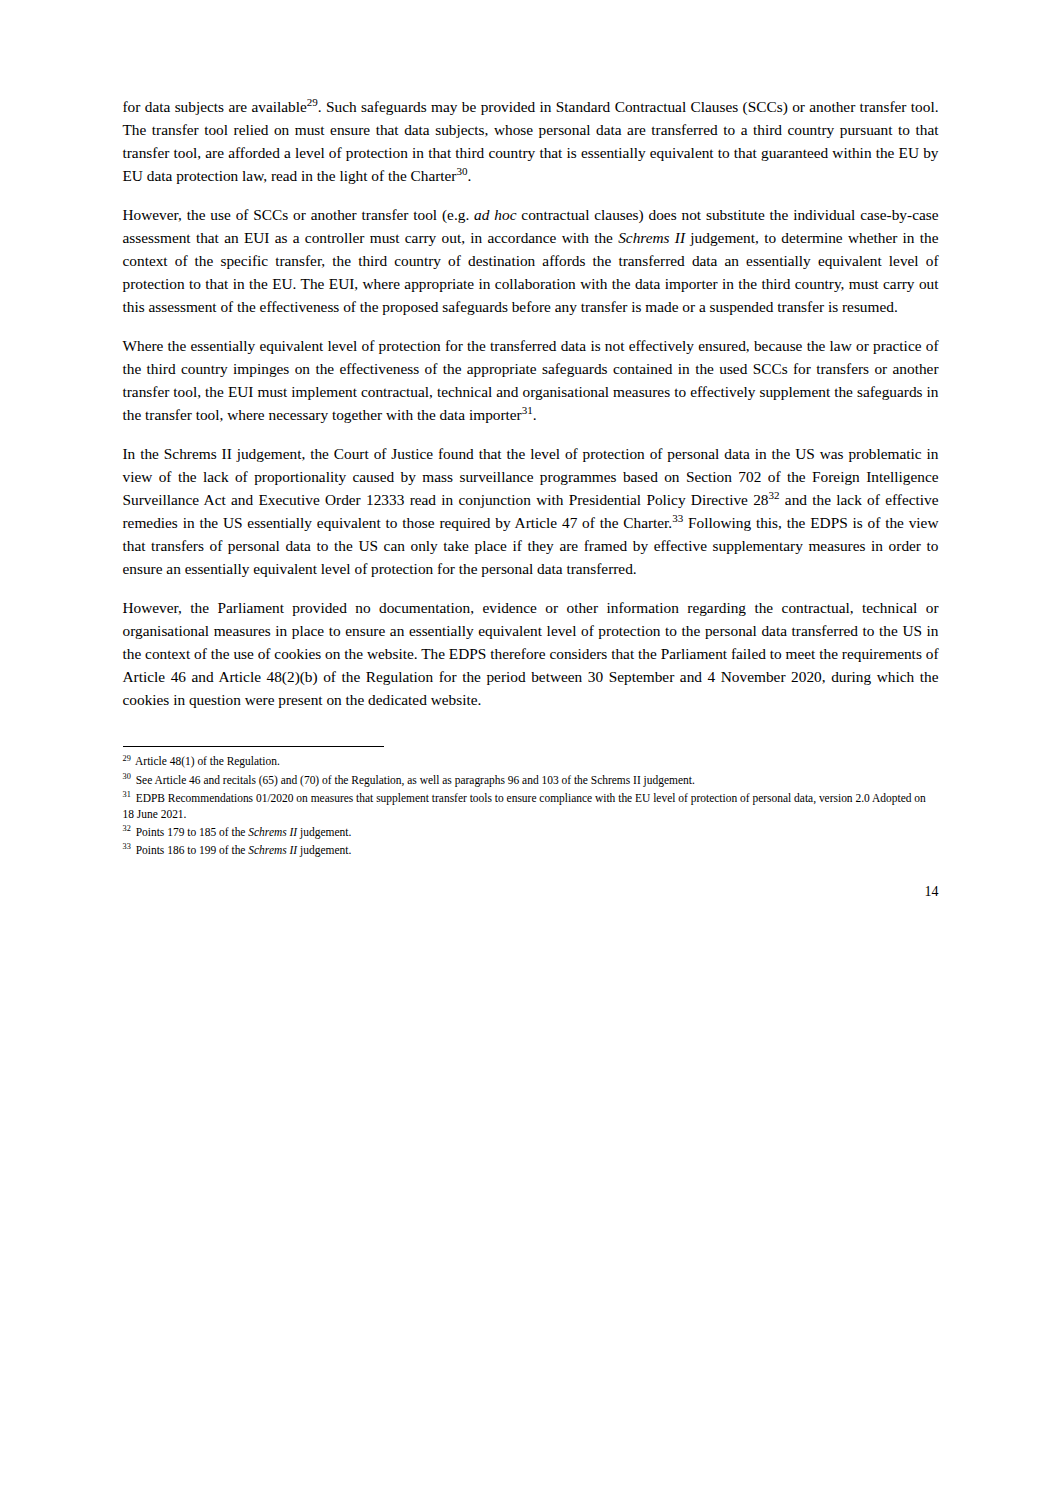for data subjects are available29. Such safeguards may be provided in Standard Contractual Clauses (SCCs) or another transfer tool. The transfer tool relied on must ensure that data subjects, whose personal data are transferred to a third country pursuant to that transfer tool, are afforded a level of protection in that third country that is essentially equivalent to that guaranteed within the EU by EU data protection law, read in the light of the Charter30.
However, the use of SCCs or another transfer tool (e.g. ad hoc contractual clauses) does not substitute the individual case-by-case assessment that an EUI as a controller must carry out, in accordance with the Schrems II judgement, to determine whether in the context of the specific transfer, the third country of destination affords the transferred data an essentially equivalent level of protection to that in the EU. The EUI, where appropriate in collaboration with the data importer in the third country, must carry out this assessment of the effectiveness of the proposed safeguards before any transfer is made or a suspended transfer is resumed.
Where the essentially equivalent level of protection for the transferred data is not effectively ensured, because the law or practice of the third country impinges on the effectiveness of the appropriate safeguards contained in the used SCCs for transfers or another transfer tool, the EUI must implement contractual, technical and organisational measures to effectively supplement the safeguards in the transfer tool, where necessary together with the data importer31.
In the Schrems II judgement, the Court of Justice found that the level of protection of personal data in the US was problematic in view of the lack of proportionality caused by mass surveillance programmes based on Section 702 of the Foreign Intelligence Surveillance Act and Executive Order 12333 read in conjunction with Presidential Policy Directive 2832 and the lack of effective remedies in the US essentially equivalent to those required by Article 47 of the Charter.33 Following this, the EDPS is of the view that transfers of personal data to the US can only take place if they are framed by effective supplementary measures in order to ensure an essentially equivalent level of protection for the personal data transferred.
However, the Parliament provided no documentation, evidence or other information regarding the contractual, technical or organisational measures in place to ensure an essentially equivalent level of protection to the personal data transferred to the US in the context of the use of cookies on the website. The EDPS therefore considers that the Parliament failed to meet the requirements of Article 46 and Article 48(2)(b) of the Regulation for the period between 30 September and 4 November 2020, during which the cookies in question were present on the dedicated website.
29 Article 48(1) of the Regulation.
30 See Article 46 and recitals (65) and (70) of the Regulation, as well as paragraphs 96 and 103 of the Schrems II judgement.
31 EDPB Recommendations 01/2020 on measures that supplement transfer tools to ensure compliance with the EU level of protection of personal data, version 2.0 Adopted on 18 June 2021.
32 Points 179 to 185 of the Schrems II judgement.
33 Points 186 to 199 of the Schrems II judgement.
14